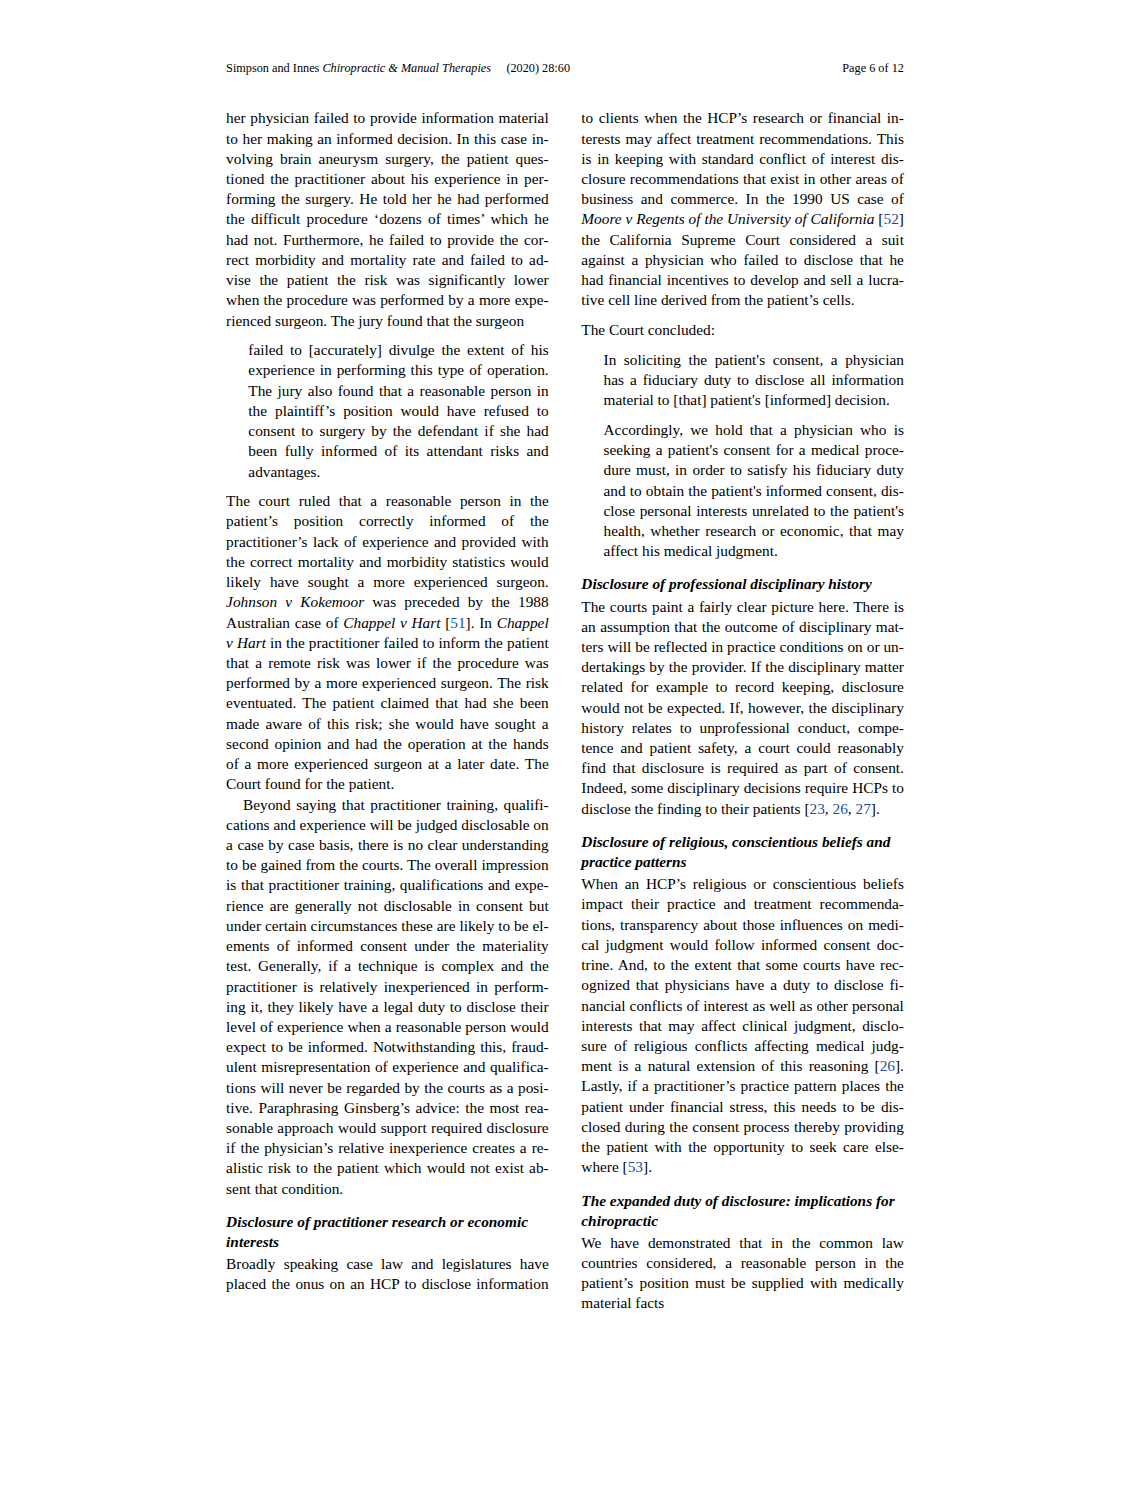Simpson and Innes Chiropractic & Manual Therapies (2020) 28:60
Page 6 of 12
her physician failed to provide information material to her making an informed decision. In this case involving brain aneurysm surgery, the patient questioned the practitioner about his experience in performing the surgery. He told her he had performed the difficult procedure ‘dozens of times’ which he had not. Furthermore, he failed to provide the correct morbidity and mortality rate and failed to advise the patient the risk was significantly lower when the procedure was performed by a more experienced surgeon. The jury found that the surgeon
failed to [accurately] divulge the extent of his experience in performing this type of operation. The jury also found that a reasonable person in the plaintiff’s position would have refused to consent to surgery by the defendant if she had been fully informed of its attendant risks and advantages.
The court ruled that a reasonable person in the patient’s position correctly informed of the practitioner’s lack of experience and provided with the correct mortality and morbidity statistics would likely have sought a more experienced surgeon. Johnson v Kokemoor was preceded by the 1988 Australian case of Chappel v Hart [51]. In Chappel v Hart in the practitioner failed to inform the patient that a remote risk was lower if the procedure was performed by a more experienced surgeon. The risk eventuated. The patient claimed that had she been made aware of this risk; she would have sought a second opinion and had the operation at the hands of a more experienced surgeon at a later date. The Court found for the patient.
Beyond saying that practitioner training, qualifications and experience will be judged disclosable on a case by case basis, there is no clear understanding to be gained from the courts. The overall impression is that practitioner training, qualifications and experience are generally not disclosable in consent but under certain circumstances these are likely to be elements of informed consent under the materiality test. Generally, if a technique is complex and the practitioner is relatively inexperienced in performing it, they likely have a legal duty to disclose their level of experience when a reasonable person would expect to be informed. Notwithstanding this, fraudulent misrepresentation of experience and qualifications will never be regarded by the courts as a positive. Paraphrasing Ginsberg’s advice: the most reasonable approach would support required disclosure if the physician’s relative inexperience creates a realistic risk to the patient which would not exist absent that condition.
Disclosure of practitioner research or economic interests
Broadly speaking case law and legislatures have placed the onus on an HCP to disclose information to clients when the HCP’s research or financial interests may affect treatment recommendations. This is in keeping with standard conflict of interest disclosure recommendations that exist in other areas of business and commerce. In the 1990 US case of Moore v Regents of the University of California [52] the California Supreme Court considered a suit against a physician who failed to disclose that he had financial incentives to develop and sell a lucrative cell line derived from the patient’s cells.
The Court concluded:
In soliciting the patient's consent, a physician has a fiduciary duty to disclose all information material to [that] patient's [informed] decision.
Accordingly, we hold that a physician who is seeking a patient's consent for a medical procedure must, in order to satisfy his fiduciary duty and to obtain the patient's informed consent, disclose personal interests unrelated to the patient's health, whether research or economic, that may affect his medical judgment.
Disclosure of professional disciplinary history
The courts paint a fairly clear picture here. There is an assumption that the outcome of disciplinary matters will be reflected in practice conditions on or undertakings by the provider. If the disciplinary matter related for example to record keeping, disclosure would not be expected. If, however, the disciplinary history relates to unprofessional conduct, competence and patient safety, a court could reasonably find that disclosure is required as part of consent. Indeed, some disciplinary decisions require HCPs to disclose the finding to their patients [23, 26, 27].
Disclosure of religious, conscientious beliefs and practice patterns
When an HCP’s religious or conscientious beliefs impact their practice and treatment recommendations, transparency about those influences on medical judgment would follow informed consent doctrine. And, to the extent that some courts have recognized that physicians have a duty to disclose financial conflicts of interest as well as other personal interests that may affect clinical judgment, disclosure of religious conflicts affecting medical judgment is a natural extension of this reasoning [26]. Lastly, if a practitioner’s practice pattern places the patient under financial stress, this needs to be disclosed during the consent process thereby providing the patient with the opportunity to seek care elsewhere [53].
The expanded duty of disclosure: implications for chiropractic
We have demonstrated that in the common law countries considered, a reasonable person in the patient’s position must be supplied with medically material facts